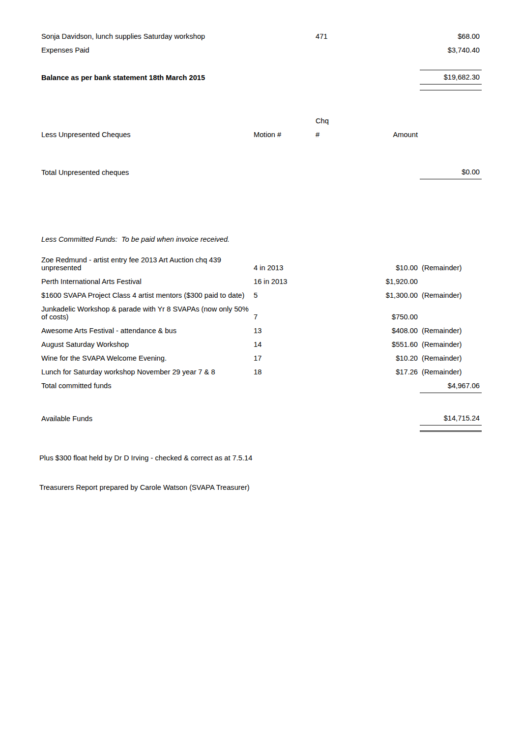| Sonja Davidson, lunch supplies Saturday workshop | | 471 | | $68.00 |
| Expenses Paid | | | | $3,740.40 |
| Balance as per bank statement 18th March 2015 | | | | $19,682.30 |
| | | Chq | | |
| Less Unpresented Cheques | Motion # | # | Amount | |
| Total Unpresented cheques | | | | $0.00 |
| Less Committed Funds: To be paid when invoice received. |
| Zoe Redmund - artist entry fee 2013 Art Auction chq 439 unpresented | 4 in 2013 | | $10.00 | (Remainder) |
| Perth International Arts Festival | 16 in 2013 | | $1,920.00 | |
| $1600 SVAPA Project Class 4 artist mentors ($300 paid to date) | 5 | | $1,300.00 | (Remainder) |
| Junkadelic Workshop & parade with Yr 8 SVAPAs (now only 50% of costs) | 7 | | $750.00 | |
| Awesome Arts Festival - attendance & bus | 13 | | $408.00 | (Remainder) |
| August Saturday Workshop | 14 | | $551.60 | (Remainder) |
| Wine for the SVAPA Welcome Evening. | 17 | | $10.20 | (Remainder) |
| Lunch for Saturday workshop November 29 year 7 & 8 | 18 | | $17.26 | (Remainder) |
| Total committed funds | | | | $4,967.06 |
| Available Funds | | | | $14,715.24 |
Plus $300 float held by Dr D Irving - checked & correct as at 7.5.14
Treasurers Report prepared by Carole Watson (SVAPA Treasurer)